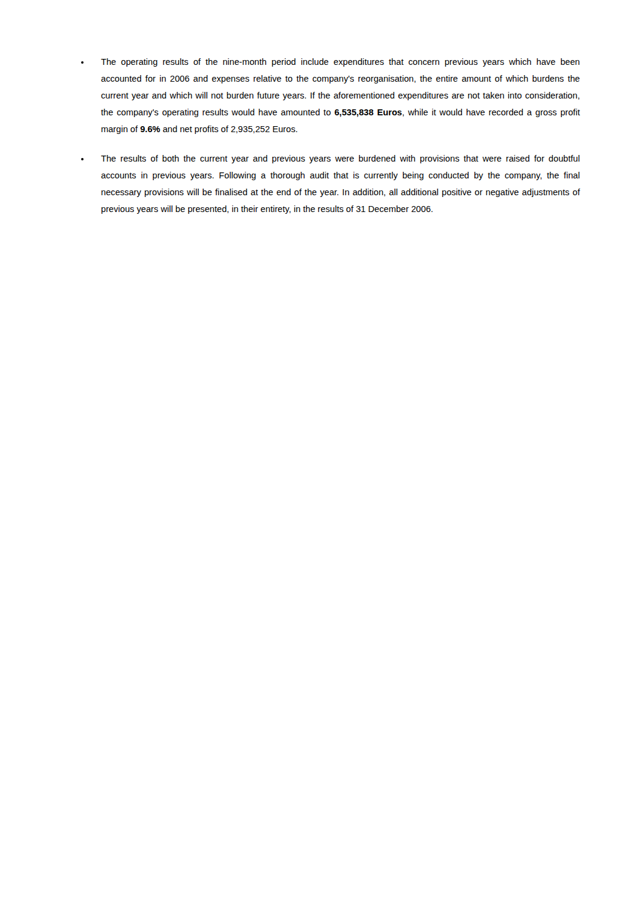The operating results of the nine-month period include expenditures that concern previous years which have been accounted for in 2006 and expenses relative to the company's reorganisation, the entire amount of which burdens the current year and which will not burden future years. If the aforementioned expenditures are not taken into consideration, the company's operating results would have amounted to 6,535,838 Euros, while it would have recorded a gross profit margin of 9.6% and net profits of 2,935,252 Euros.
The results of both the current year and previous years were burdened with provisions that were raised for doubtful accounts in previous years. Following a thorough audit that is currently being conducted by the company, the final necessary provisions will be finalised at the end of the year. In addition, all additional positive or negative adjustments of previous years will be presented, in their entirety, in the results of 31 December 2006.